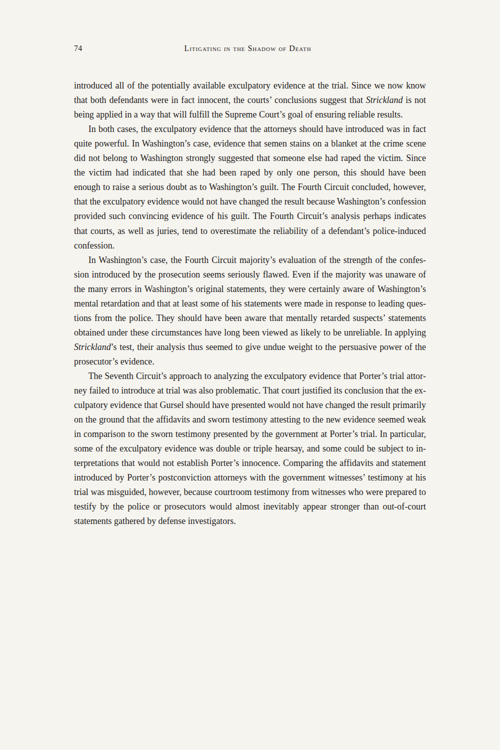74 Litigating in the Shadow of Death
introduced all of the potentially available exculpatory evidence at the trial. Since we now know that both defendants were in fact innocent, the courts’ conclusions suggest that Strickland is not being applied in a way that will fulfill the Supreme Court’s goal of ensuring reliable results.
In both cases, the exculpatory evidence that the attorneys should have introduced was in fact quite powerful. In Washington’s case, evidence that semen stains on a blanket at the crime scene did not belong to Washington strongly suggested that someone else had raped the victim. Since the victim had indicated that she had been raped by only one person, this should have been enough to raise a serious doubt as to Washington’s guilt. The Fourth Circuit concluded, however, that the exculpatory evidence would not have changed the result because Washington’s confession provided such convincing evidence of his guilt. The Fourth Circuit’s analysis perhaps indicates that courts, as well as juries, tend to overestimate the reliability of a defendant’s police-induced confession.
In Washington’s case, the Fourth Circuit majority’s evaluation of the strength of the confession introduced by the prosecution seems seriously flawed. Even if the majority was unaware of the many errors in Washington’s original statements, they were certainly aware of Washington’s mental retardation and that at least some of his statements were made in response to leading questions from the police. They should have been aware that mentally retarded suspects’ statements obtained under these circumstances have long been viewed as likely to be unreliable. In applying Strickland’s test, their analysis thus seemed to give undue weight to the persuasive power of the prosecutor’s evidence.
The Seventh Circuit’s approach to analyzing the exculpatory evidence that Porter’s trial attorney failed to introduce at trial was also problematic. That court justified its conclusion that the exculpatory evidence that Gursel should have presented would not have changed the result primarily on the ground that the affidavits and sworn testimony attesting to the new evidence seemed weak in comparison to the sworn testimony presented by the government at Porter’s trial. In particular, some of the exculpatory evidence was double or triple hearsay, and some could be subject to interpretations that would not establish Porter’s innocence. Comparing the affidavits and statement introduced by Porter’s postconviction attorneys with the government witnesses’ testimony at his trial was misguided, however, because courtroom testimony from witnesses who were prepared to testify by the police or prosecutors would almost inevitably appear stronger than out-of-court statements gathered by defense investigators.